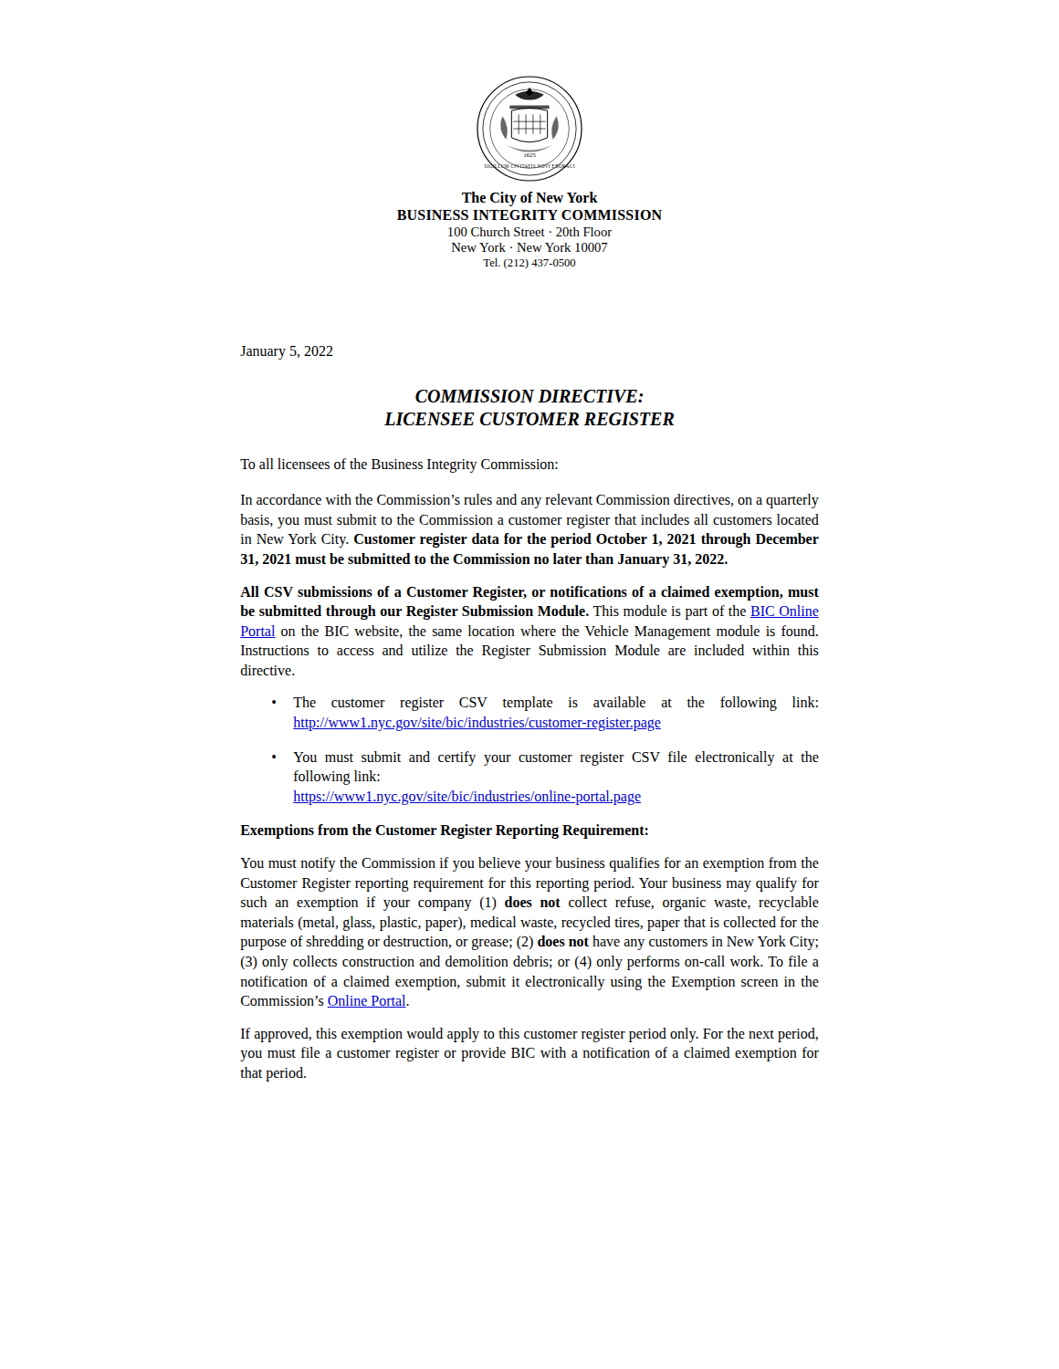1625 SIGILLUM CIVITATIS NOVI EBORACI
The City of New York
BUSINESS INTEGRITY COMMISSION
100 Church Street · 20th Floor
New York · New York 10007
Tel. (212) 437-0500
January 5, 2022
COMMISSION DIRECTIVE:
LICENSEE CUSTOMER REGISTER
To all licensees of the Business Integrity Commission:
In accordance with the Commission’s rules and any relevant Commission directives, on a quarterly basis, you must submit to the Commission a customer register that includes all customers located in New York City. Customer register data for the period October 1, 2021 through December 31, 2021 must be submitted to the Commission no later than January 31, 2022.
All CSV submissions of a Customer Register, or notifications of a claimed exemption, must be submitted through our Register Submission Module. This module is part of the BIC Online Portal on the BIC website, the same location where the Vehicle Management module is found. Instructions to access and utilize the Register Submission Module are included within this directive.
The customer register CSV template is available at the following link: http://www1.nyc.gov/site/bic/industries/customer-register.page
You must submit and certify your customer register CSV file electronically at the following link: https://www1.nyc.gov/site/bic/industries/online-portal.page
Exemptions from the Customer Register Reporting Requirement:
You must notify the Commission if you believe your business qualifies for an exemption from the Customer Register reporting requirement for this reporting period. Your business may qualify for such an exemption if your company (1) does not collect refuse, organic waste, recyclable materials (metal, glass, plastic, paper), medical waste, recycled tires, paper that is collected for the purpose of shredding or destruction, or grease; (2) does not have any customers in New York City; (3) only collects construction and demolition debris; or (4) only performs on-call work. To file a notification of a claimed exemption, submit it electronically using the Exemption screen in the Commission’s Online Portal.
If approved, this exemption would apply to this customer register period only. For the next period, you must file a customer register or provide BIC with a notification of a claimed exemption for that period.